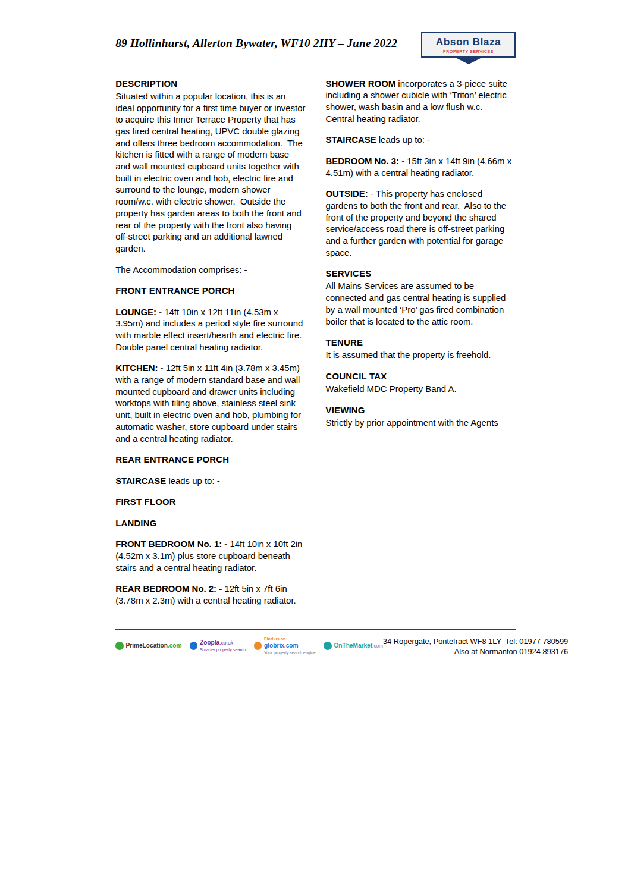89 Hollinhurst, Allerton Bywater, WF10 2HY – June 2022
Abson Blaza
Property Services
Description
Situated within a popular location, this is an ideal opportunity for a first time buyer or investor to acquire this Inner Terrace Property that has gas fired central heating, UPVC double glazing and offers three bedroom accommodation. The kitchen is fitted with a range of modern base and wall mounted cupboard units together with built in electric oven and hob, electric fire and surround to the lounge, modern shower room/w.c. with electric shower. Outside the property has garden areas to both the front and rear of the property with the front also having off-street parking and an additional lawned garden.
The Accommodation comprises: -
Front Entrance Porch
LOUNGE: - 14ft 10in x 12ft 11in (4.53m x 3.95m) and includes a period style fire surround with marble effect insert/hearth and electric fire. Double panel central heating radiator.
KITCHEN: - 12ft 5in x 11ft 4in (3.78m x 3.45m) with a range of modern standard base and wall mounted cupboard and drawer units including worktops with tiling above, stainless steel sink unit, built in electric oven and hob, plumbing for automatic washer, store cupboard under stairs and a central heating radiator.
Rear Entrance Porch
STAIRCASE leads up to: -
First Floor
Landing
FRONT BEDROOM No. 1: - 14ft 10in x 10ft 2in (4.52m x 3.1m) plus store cupboard beneath stairs and a central heating radiator.
REAR BEDROOM No. 2: - 12ft 5in x 7ft 6in (3.78m x 2.3m) with a central heating radiator.
SHOWER ROOM incorporates a 3-piece suite including a shower cubicle with ‘Triton’ electric shower, wash basin and a low flush w.c. Central heating radiator.
STAIRCASE leads up to: -
BEDROOM No. 3: - 15ft 3in x 14ft 9in (4.66m x 4.51m) with a central heating radiator.
OUTSIDE: - This property has enclosed gardens to both the front and rear. Also to the front of the property and beyond the shared service/access road there is off-street parking and a further garden with potential for garage space.
Services
All Mains Services are assumed to be connected and gas central heating is supplied by a wall mounted ‘Pro’ gas fired combination boiler that is located to the attic room.
Tenure
It is assumed that the property is freehold.
Council Tax
Wakefield MDC Property Band A.
Viewing
Strictly by prior appointment with the Agents
PrimeLocation.com Zoopla.co.uk Smarter property search Find us onglobrix.comYour property search engine OnTheMarket.com
34 Ropergate, Pontefract WF8 1LY Tel: 01977 780599
Also at Normanton 01924 893176